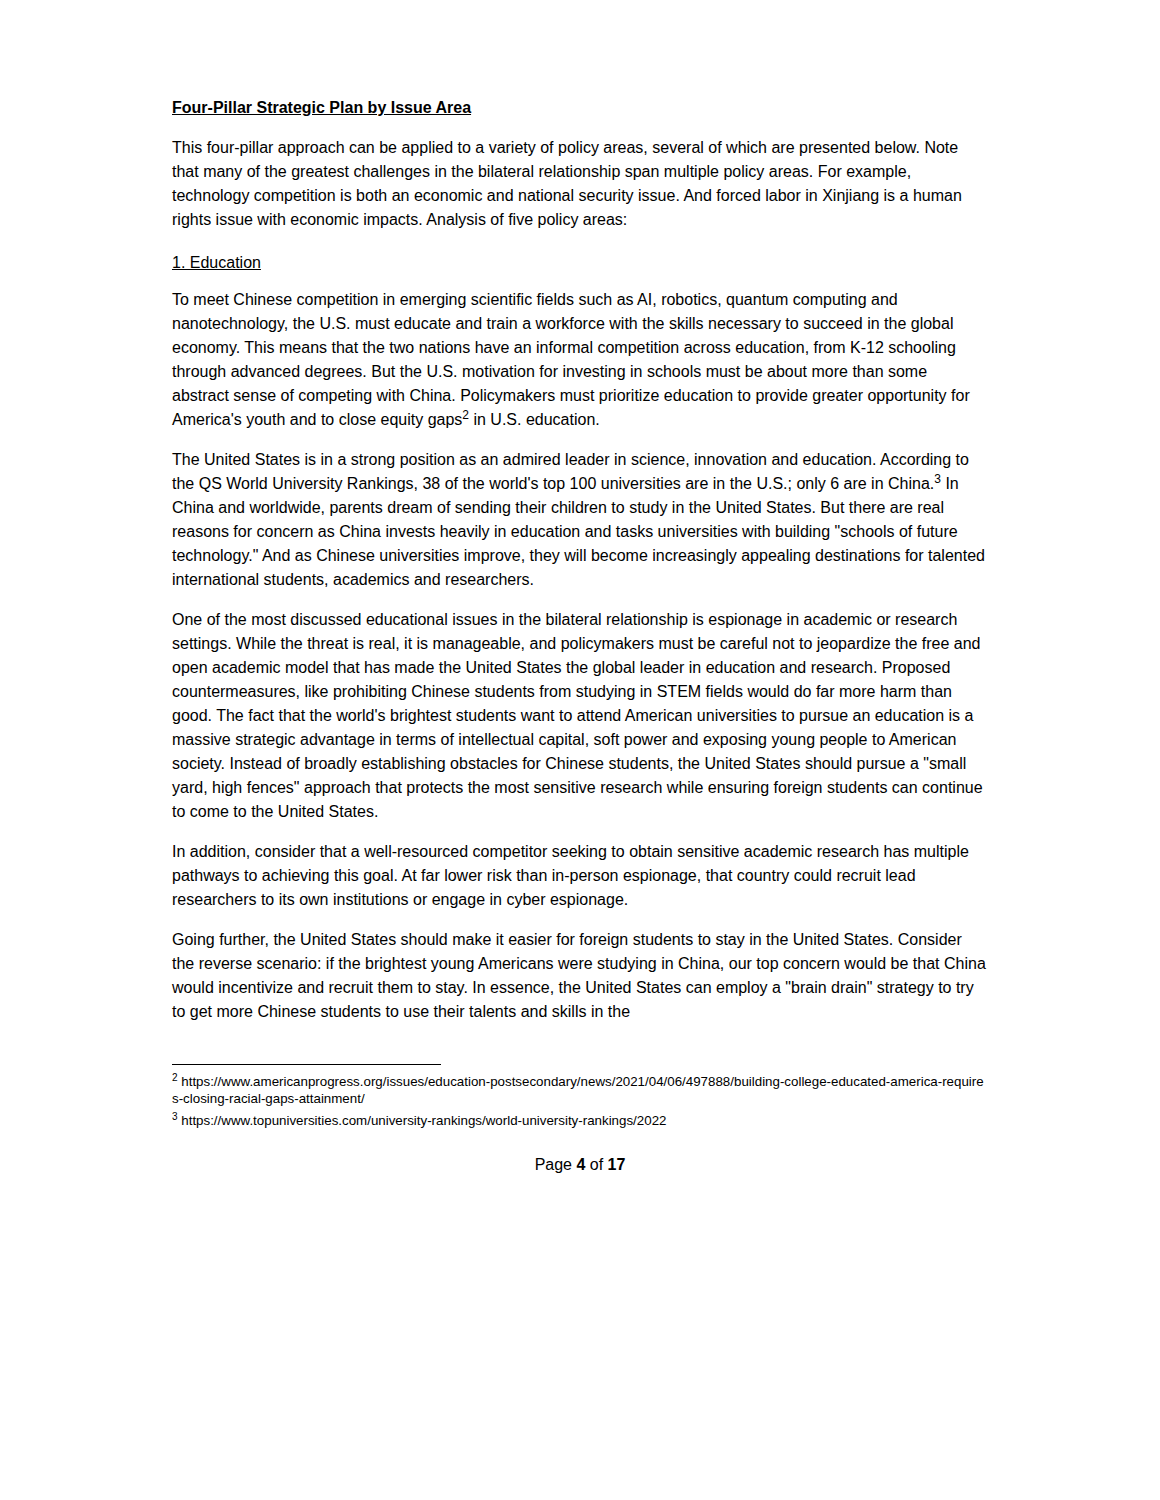Four-Pillar Strategic Plan by Issue Area
This four-pillar approach can be applied to a variety of policy areas, several of which are presented below. Note that many of the greatest challenges in the bilateral relationship span multiple policy areas. For example, technology competition is both an economic and national security issue. And forced labor in Xinjiang is a human rights issue with economic impacts. Analysis of five policy areas:
1. Education
To meet Chinese competition in emerging scientific fields such as AI, robotics, quantum computing and nanotechnology, the U.S. must educate and train a workforce with the skills necessary to succeed in the global economy. This means that the two nations have an informal competition across education, from K-12 schooling through advanced degrees. But the U.S. motivation for investing in schools must be about more than some abstract sense of competing with China. Policymakers must prioritize education to provide greater opportunity for America's youth and to close equity gaps2 in U.S. education.
The United States is in a strong position as an admired leader in science, innovation and education. According to the QS World University Rankings, 38 of the world's top 100 universities are in the U.S.; only 6 are in China.3 In China and worldwide, parents dream of sending their children to study in the United States. But there are real reasons for concern as China invests heavily in education and tasks universities with building "schools of future technology." And as Chinese universities improve, they will become increasingly appealing destinations for talented international students, academics and researchers.
One of the most discussed educational issues in the bilateral relationship is espionage in academic or research settings. While the threat is real, it is manageable, and policymakers must be careful not to jeopardize the free and open academic model that has made the United States the global leader in education and research. Proposed countermeasures, like prohibiting Chinese students from studying in STEM fields would do far more harm than good. The fact that the world's brightest students want to attend American universities to pursue an education is a massive strategic advantage in terms of intellectual capital, soft power and exposing young people to American society. Instead of broadly establishing obstacles for Chinese students, the United States should pursue a "small yard, high fences" approach that protects the most sensitive research while ensuring foreign students can continue to come to the United States.
In addition, consider that a well-resourced competitor seeking to obtain sensitive academic research has multiple pathways to achieving this goal. At far lower risk than in-person espionage, that country could recruit lead researchers to its own institutions or engage in cyber espionage.
Going further, the United States should make it easier for foreign students to stay in the United States. Consider the reverse scenario: if the brightest young Americans were studying in China, our top concern would be that China would incentivize and recruit them to stay. In essence, the United States can employ a "brain drain" strategy to try to get more Chinese students to use their talents and skills in the
2 https://www.americanprogress.org/issues/education-postsecondary/news/2021/04/06/497888/building-college-educated-america-requires-closing-racial-gaps-attainment/
3 https://www.topuniversities.com/university-rankings/world-university-rankings/2022
Page 4 of 17